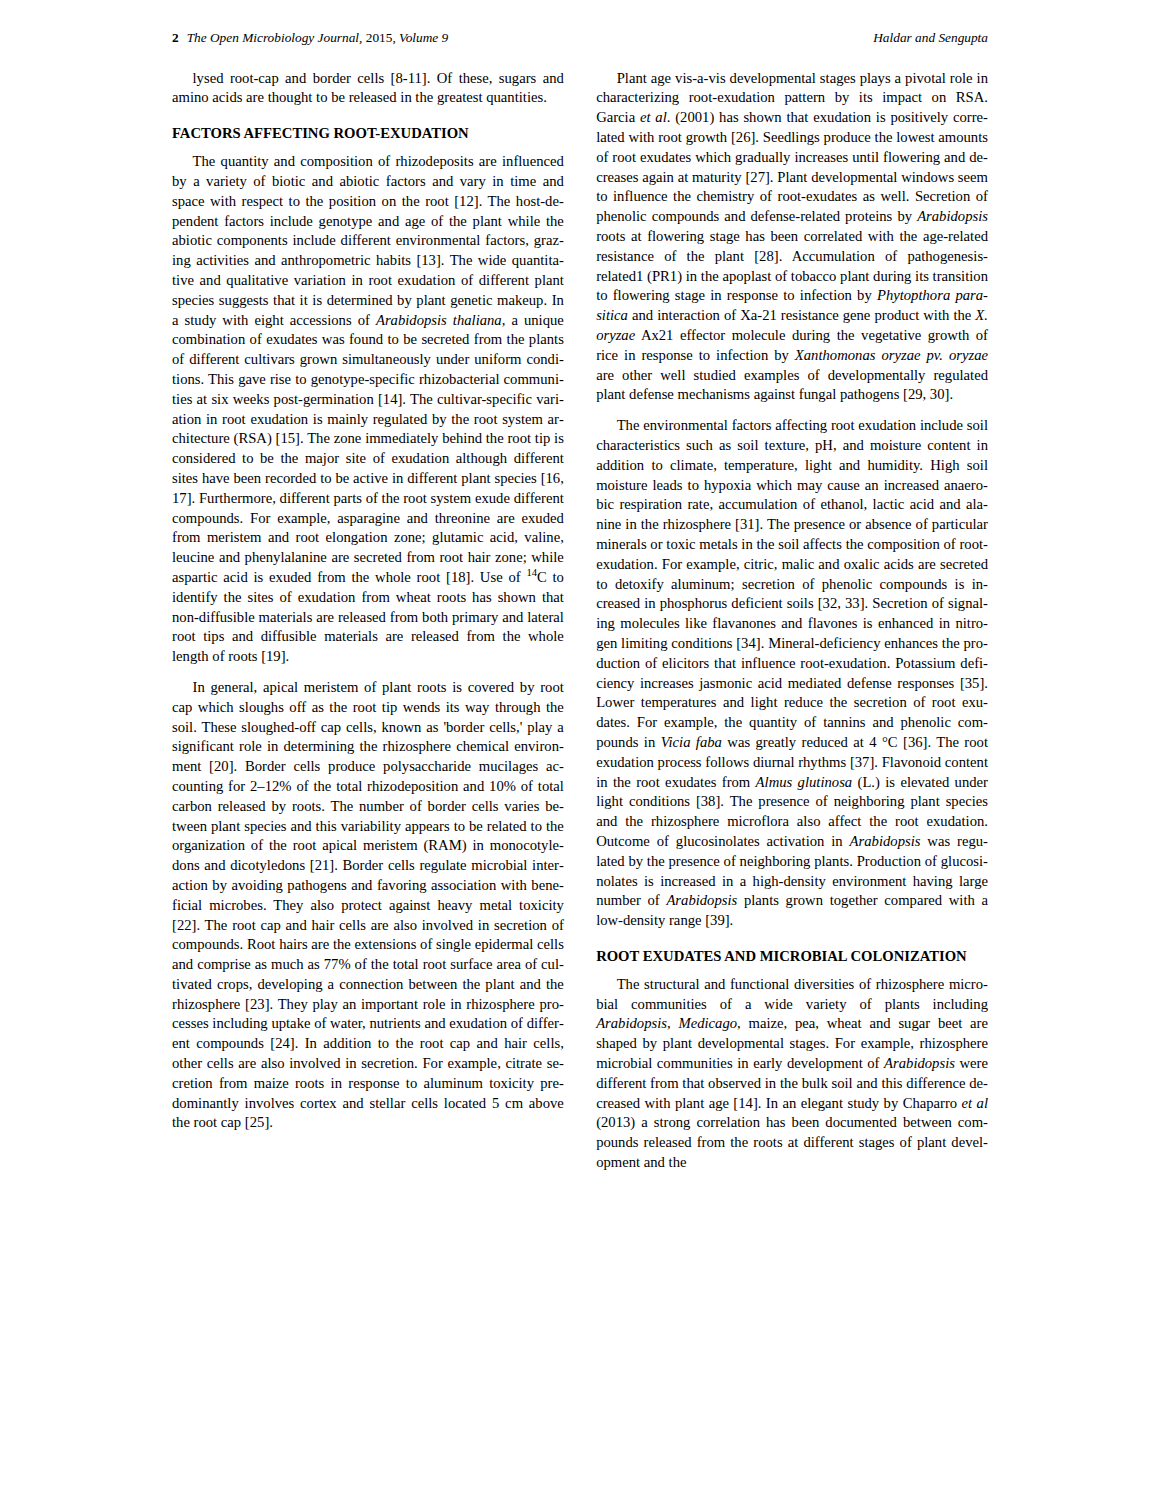2 The Open Microbiology Journal, 2015, Volume 9
Haldar and Sengupta
lysed root-cap and border cells [8-11]. Of these, sugars and amino acids are thought to be released in the greatest quantities.
Factors Affecting Root-Exudation
The quantity and composition of rhizodeposits are influenced by a variety of biotic and abiotic factors and vary in time and space with respect to the position on the root [12]. The host-dependent factors include genotype and age of the plant while the abiotic components include different environmental factors, grazing activities and anthropometric habits [13]. The wide quantitative and qualitative variation in root exudation of different plant species suggests that it is determined by plant genetic makeup. In a study with eight accessions of Arabidopsis thaliana, a unique combination of exudates was found to be secreted from the plants of different cultivars grown simultaneously under uniform conditions. This gave rise to genotype-specific rhizobacterial communities at six weeks post-germination [14]. The cultivar-specific variation in root exudation is mainly regulated by the root system architecture (RSA) [15]. The zone immediately behind the root tip is considered to be the major site of exudation although different sites have been recorded to be active in different plant species [16, 17]. Furthermore, different parts of the root system exude different compounds. For example, asparagine and threonine are exuded from meristem and root elongation zone; glutamic acid, valine, leucine and phenylalanine are secreted from root hair zone; while aspartic acid is exuded from the whole root [18]. Use of 14C to identify the sites of exudation from wheat roots has shown that non-diffusible materials are released from both primary and lateral root tips and diffusible materials are released from the whole length of roots [19].
In general, apical meristem of plant roots is covered by root cap which sloughs off as the root tip wends its way through the soil. These sloughed-off cap cells, known as 'border cells,' play a significant role in determining the rhizosphere chemical environment [20]. Border cells produce polysaccharide mucilages accounting for 2–12% of the total rhizodeposition and 10% of total carbon released by roots. The number of border cells varies between plant species and this variability appears to be related to the organization of the root apical meristem (RAM) in monocotyledons and dicotyledons [21]. Border cells regulate microbial interaction by avoiding pathogens and favoring association with beneficial microbes. They also protect against heavy metal toxicity [22]. The root cap and hair cells are also involved in secretion of compounds. Root hairs are the extensions of single epidermal cells and comprise as much as 77% of the total root surface area of cultivated crops, developing a connection between the plant and the rhizosphere [23]. They play an important role in rhizosphere processes including uptake of water, nutrients and exudation of different compounds [24]. In addition to the root cap and hair cells, other cells are also involved in secretion. For example, citrate secretion from maize roots in response to aluminum toxicity predominantly involves cortex and stellar cells located 5 cm above the root cap [25].
Plant age vis-a-vis developmental stages plays a pivotal role in characterizing root-exudation pattern by its impact on RSA. Garcia et al. (2001) has shown that exudation is positively correlated with root growth [26]. Seedlings produce the lowest amounts of root exudates which gradually increases until flowering and decreases again at maturity [27]. Plant developmental windows seem to influence the chemistry of root-exudates as well. Secretion of phenolic compounds and defense-related proteins by Arabidopsis roots at flowering stage has been correlated with the age-related resistance of the plant [28]. Accumulation of pathogenesis-related1 (PR1) in the apoplast of tobacco plant during its transition to flowering stage in response to infection by Phytopthora parasitica and interaction of Xa-21 resistance gene product with the X. oryzae Ax21 effector molecule during the vegetative growth of rice in response to infection by Xanthomonas oryzae pv. oryzae are other well studied examples of developmentally regulated plant defense mechanisms against fungal pathogens [29, 30].
The environmental factors affecting root exudation include soil characteristics such as soil texture, pH, and moisture content in addition to climate, temperature, light and humidity. High soil moisture leads to hypoxia which may cause an increased anaerobic respiration rate, accumulation of ethanol, lactic acid and alanine in the rhizosphere [31]. The presence or absence of particular minerals or toxic metals in the soil affects the composition of root-exudation. For example, citric, malic and oxalic acids are secreted to detoxify aluminum; secretion of phenolic compounds is increased in phosphorus deficient soils [32, 33]. Secretion of signaling molecules like flavanones and flavones is enhanced in nitrogen limiting conditions [34]. Mineral-deficiency enhances the production of elicitors that influence root-exudation. Potassium deficiency increases jasmonic acid mediated defense responses [35]. Lower temperatures and light reduce the secretion of root exudates. For example, the quantity of tannins and phenolic compounds in Vicia faba was greatly reduced at 4 °C [36]. The root exudation process follows diurnal rhythms [37]. Flavonoid content in the root exudates from Almus glutinosa (L.) is elevated under light conditions [38]. The presence of neighboring plant species and the rhizosphere microflora also affect the root exudation. Outcome of glucosinolates activation in Arabidopsis was regulated by the presence of neighboring plants. Production of glucosinolates is increased in a high-density environment having large number of Arabidopsis plants grown together compared with a low-density range [39].
Root Exudates and Microbial Colonization
The structural and functional diversities of rhizosphere microbial communities of a wide variety of plants including Arabidopsis, Medicago, maize, pea, wheat and sugar beet are shaped by plant developmental stages. For example, rhizosphere microbial communities in early development of Arabidopsis were different from that observed in the bulk soil and this difference decreased with plant age [14]. In an elegant study by Chaparro et al (2013) a strong correlation has been documented between compounds released from the roots at different stages of plant development and the